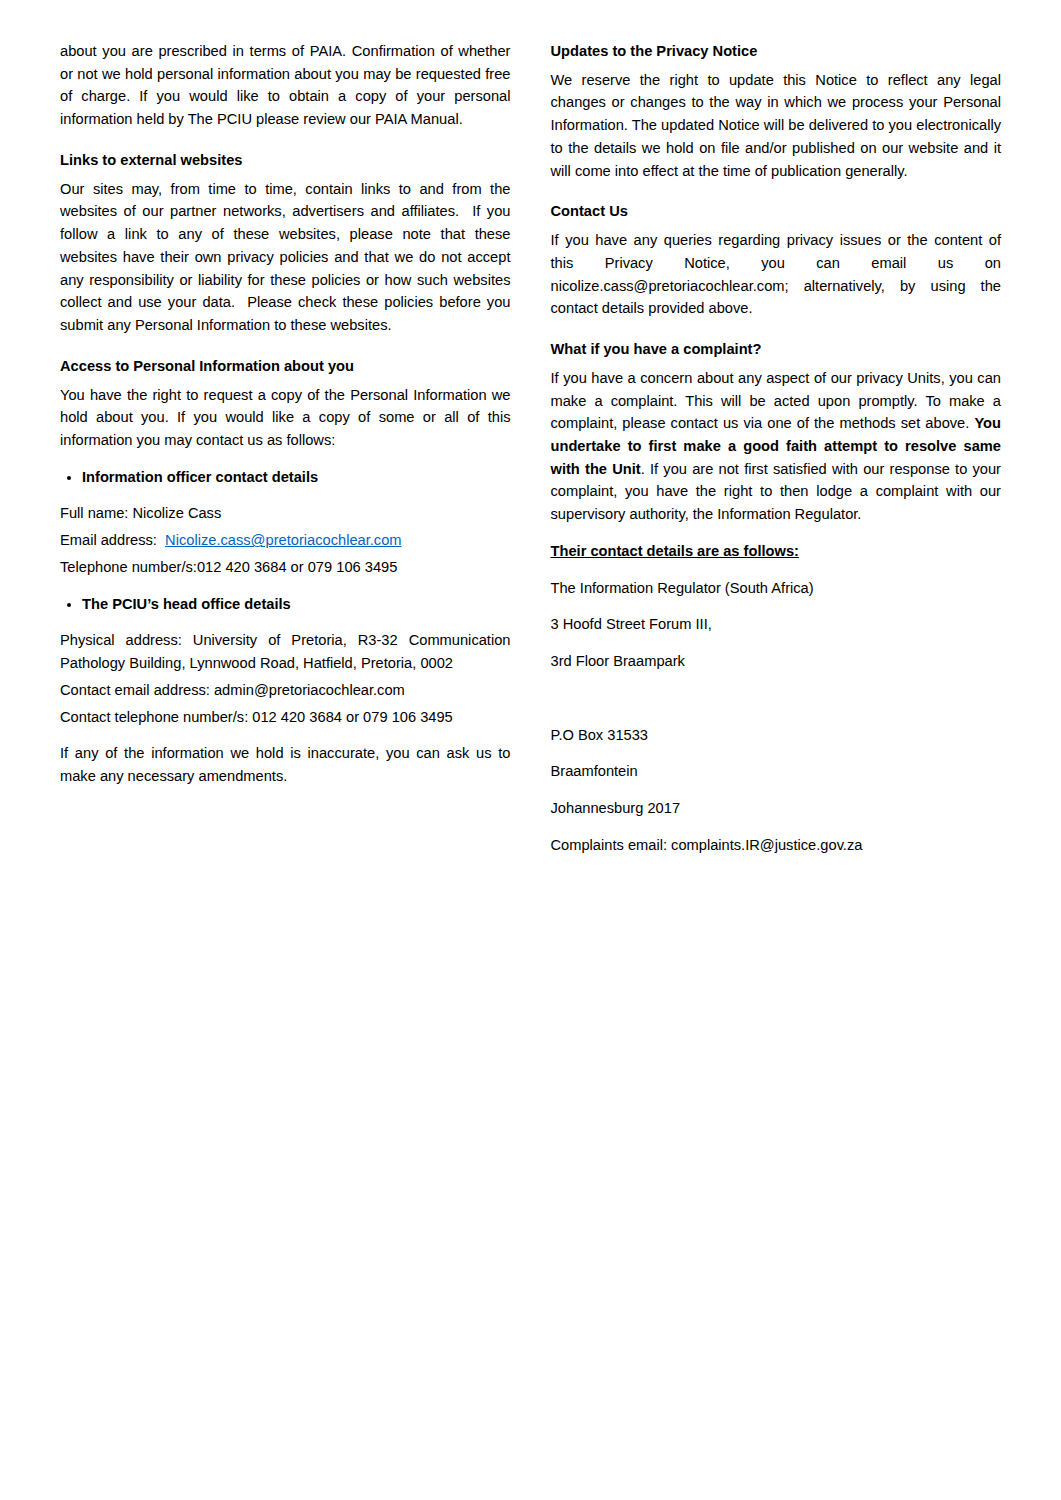about you are prescribed in terms of PAIA. Confirmation of whether or not we hold personal information about you may be requested free of charge. If you would like to obtain a copy of your personal information held by The PCIU please review our PAIA Manual.
Links to external websites
Our sites may, from time to time, contain links to and from the websites of our partner networks, advertisers and affiliates. If you follow a link to any of these websites, please note that these websites have their own privacy policies and that we do not accept any responsibility or liability for these policies or how such websites collect and use your data. Please check these policies before you submit any Personal Information to these websites.
Access to Personal Information about you
You have the right to request a copy of the Personal Information we hold about you. If you would like a copy of some or all of this information you may contact us as follows:
Information officer contact details
Full name: Nicolize Cass
Email address: Nicolize.cass@pretoriacochlear.com
Telephone number/s:012 420 3684 or 079 106 3495
The PCIU’s head office details
Physical address: University of Pretoria, R3-32 Communication Pathology Building, Lynnwood Road, Hatfield, Pretoria, 0002
Contact email address: admin@pretoriacochlear.com
Contact telephone number/s: 012 420 3684 or 079 106 3495
If any of the information we hold is inaccurate, you can ask us to make any necessary amendments.
Updates to the Privacy Notice
We reserve the right to update this Notice to reflect any legal changes or changes to the way in which we process your Personal Information. The updated Notice will be delivered to you electronically to the details we hold on file and/or published on our website and it will come into effect at the time of publication generally.
Contact Us
If you have any queries regarding privacy issues or the content of this Privacy Notice, you can email us on nicolize.cass@pretoriacochlear.com; alternatively, by using the contact details provided above.
What if you have a complaint?
If you have a concern about any aspect of our privacy Units, you can make a complaint. This will be acted upon promptly. To make a complaint, please contact us via one of the methods set above. You undertake to first make a good faith attempt to resolve same with the Unit. If you are not first satisfied with our response to your complaint, you have the right to then lodge a complaint with our supervisory authority, the Information Regulator.
Their contact details are as follows:
The Information Regulator (South Africa)
3 Hoofd Street Forum III,
3rd Floor Braampark
P.O Box 31533
Braamfontein
Johannesburg 2017
Complaints email: complaints.IR@justice.gov.za